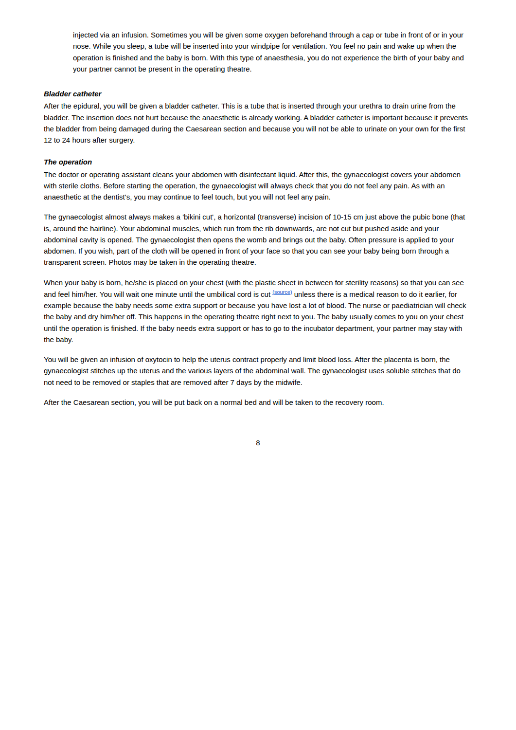injected via an infusion. Sometimes you will be given some oxygen beforehand through a cap or tube in front of or in your nose. While you sleep, a tube will be inserted into your windpipe for ventilation. You feel no pain and wake up when the operation is finished and the baby is born. With this type of anaesthesia, you do not experience the birth of your baby and your partner cannot be present in the operating theatre.
Bladder catheter
After the epidural, you will be given a bladder catheter. This is a tube that is inserted through your urethra to drain urine from the bladder. The insertion does not hurt because the anaesthetic is already working. A bladder catheter is important because it prevents the bladder from being damaged during the Caesarean section and because you will not be able to urinate on your own for the first 12 to 24 hours after surgery.
The operation
The doctor or operating assistant cleans your abdomen with disinfectant liquid. After this, the gynaecologist covers your abdomen with sterile cloths. Before starting the operation, the gynaecologist will always check that you do not feel any pain. As with an anaesthetic at the dentist's, you may continue to feel touch, but you will not feel any pain.
The gynaecologist almost always makes a 'bikini cut', a horizontal (transverse) incision of 10-15 cm just above the pubic bone (that is, around the hairline). Your abdominal muscles, which run from the rib downwards, are not cut but pushed aside and your abdominal cavity is opened. The gynaecologist then opens the womb and brings out the baby. Often pressure is applied to your abdomen. If you wish, part of the cloth will be opened in front of your face so that you can see your baby being born through a transparent screen. Photos may be taken in the operating theatre.
When your baby is born, he/she is placed on your chest (with the plastic sheet in between for sterility reasons) so that you can see and feel him/her. You will wait one minute until the umbilical cord is cut (source) unless there is a medical reason to do it earlier, for example because the baby needs some extra support or because you have lost a lot of blood. The nurse or paediatrician will check the baby and dry him/her off. This happens in the operating theatre right next to you. The baby usually comes to you on your chest until the operation is finished. If the baby needs extra support or has to go to the incubator department, your partner may stay with the baby.
You will be given an infusion of oxytocin to help the uterus contract properly and limit blood loss. After the placenta is born, the gynaecologist stitches up the uterus and the various layers of the abdominal wall. The gynaecologist uses soluble stitches that do not need to be removed or staples that are removed after 7 days by the midwife.
After the Caesarean section, you will be put back on a normal bed and will be taken to the recovery room.
8